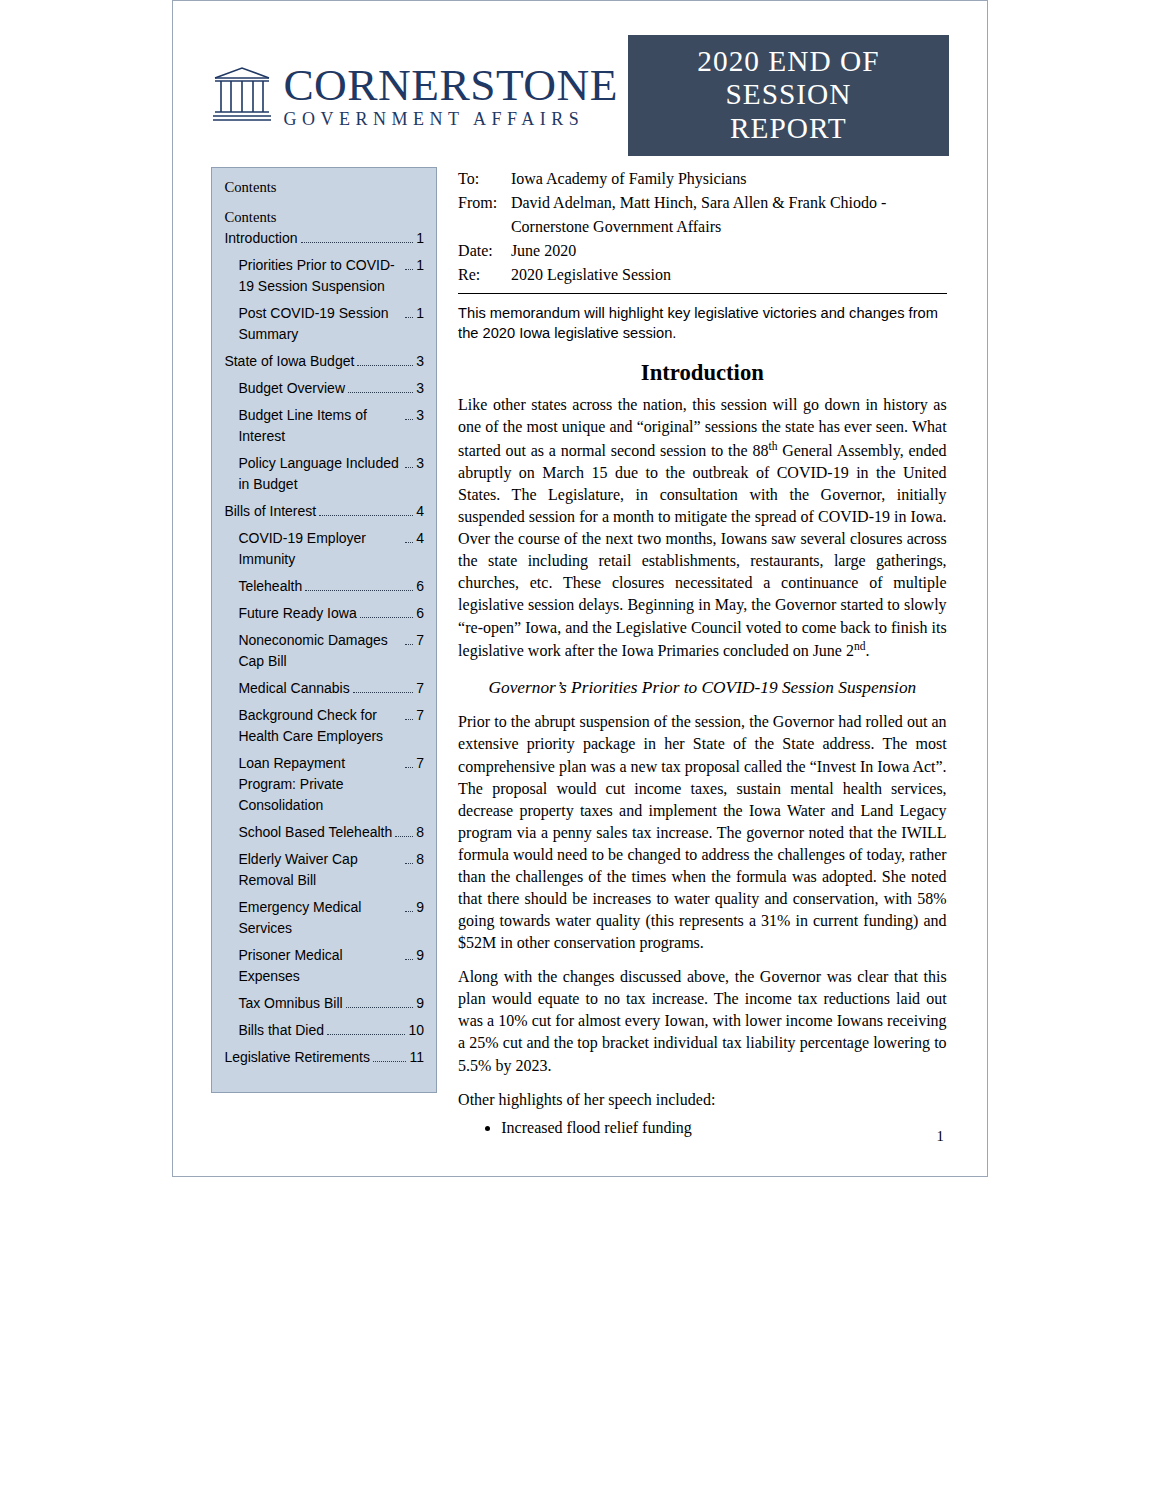CORNERSTONE
GOVERNMENT AFFAIRS
2020 End of Session
Report
Contents
Contents
Introduction 1
Priorities Prior to COVID-19 Session Suspension 1
Post COVID-19 Session Summary 1
State of Iowa Budget 3
Budget Overview 3
Budget Line Items of Interest 3
Policy Language Included in Budget 3
Bills of Interest 4
COVID-19 Employer Immunity 4
Telehealth 6
Future Ready Iowa 6
Noneconomic Damages Cap Bill 7
Medical Cannabis 7
Background Check for Health Care Employers 7
Loan Repayment Program: Private Consolidation 7
School Based Telehealth 8
Elderly Waiver Cap Removal Bill 8
Emergency Medical Services 9
Prisoner Medical Expenses 9
Tax Omnibus Bill 9
Bills that Died 10
Legislative Retirements 11
| To: | Iowa Academy of Family Physicians |
| From: | David Adelman, Matt Hinch, Sara Allen & Frank Chiodo - Cornerstone Government Affairs |
| Date: | June 2020 |
| Re: | 2020 Legislative Session |
This memorandum will highlight key legislative victories and changes from the 2020 Iowa legislative session.
Introduction
Like other states across the nation, this session will go down in history as one of the most unique and “original” sessions the state has ever seen. What started out as a normal second session to the 88th General Assembly, ended abruptly on March 15 due to the outbreak of COVID-19 in the United States. The Legislature, in consultation with the Governor, initially suspended session for a month to mitigate the spread of COVID-19 in Iowa. Over the course of the next two months, Iowans saw several closures across the state including retail establishments, restaurants, large gatherings, churches, etc. These closures necessitated a continuance of multiple legislative session delays. Beginning in May, the Governor started to slowly “re-open” Iowa, and the Legislative Council voted to come back to finish its legislative work after the Iowa Primaries concluded on June 2nd.
Governor’s Priorities Prior to COVID-19 Session Suspension
Prior to the abrupt suspension of the session, the Governor had rolled out an extensive priority package in her State of the State address. The most comprehensive plan was a new tax proposal called the “Invest In Iowa Act”. The proposal would cut income taxes, sustain mental health services, decrease property taxes and implement the Iowa Water and Land Legacy program via a penny sales tax increase. The governor noted that the IWILL formula would need to be changed to address the challenges of today, rather than the challenges of the times when the formula was adopted. She noted that there should be increases to water quality and conservation, with 58% going towards water quality (this represents a 31% in current funding) and $52M in other conservation programs.
Along with the changes discussed above, the Governor was clear that this plan would equate to no tax increase. The income tax reductions laid out was a 10% cut for almost every Iowan, with lower income Iowans receiving a 25% cut and the top bracket individual tax liability percentage lowering to 5.5% by 2023.
Other highlights of her speech included:
Increased flood relief funding
1